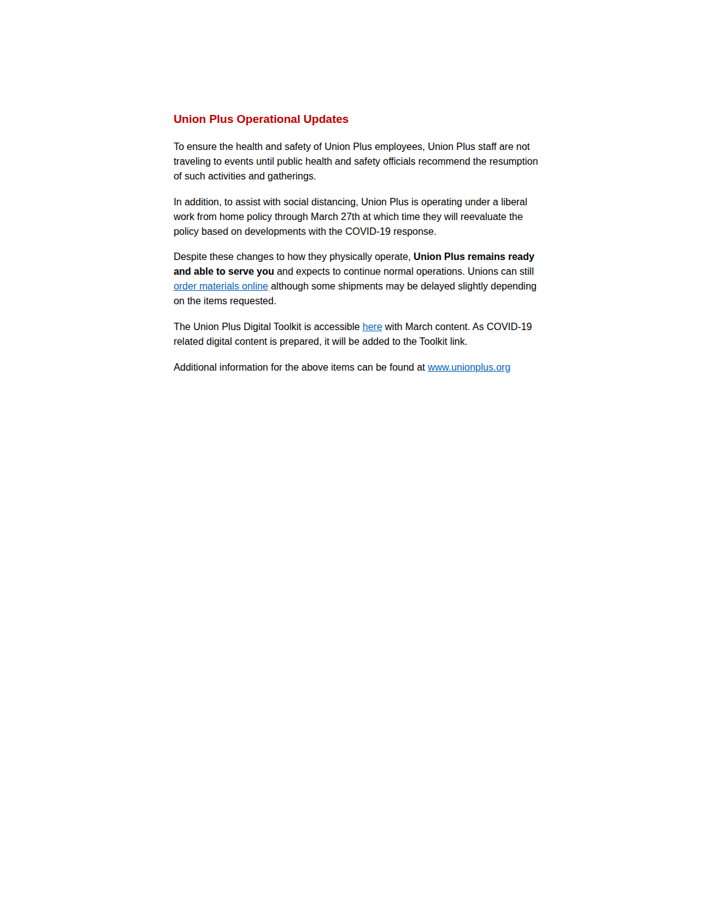Union Plus Operational Updates
To ensure the health and safety of Union Plus employees, Union Plus staff are not traveling to events until public health and safety officials recommend the resumption of such activities and gatherings.
In addition, to assist with social distancing, Union Plus is operating under a liberal work from home policy through March 27th at which time they will reevaluate the policy based on developments with the COVID-19 response.
Despite these changes to how they physically operate, Union Plus remains ready and able to serve you and expects to continue normal operations. Unions can still order materials online although some shipments may be delayed slightly depending on the items requested.
The Union Plus Digital Toolkit is accessible here with March content. As COVID-19 related digital content is prepared, it will be added to the Toolkit link.
Additional information for the above items can be found at www.unionplus.org